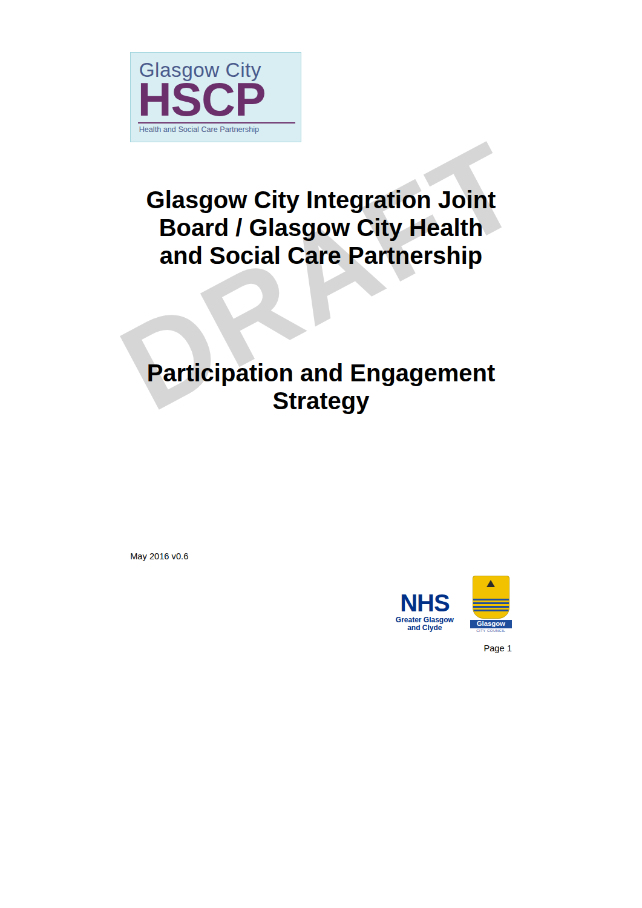Glasgow City
HSCP
Health and Social Care Partnership
DRAFT
Glasgow City Integration Joint Board / Glasgow City Health and Social Care Partnership
Participation and Engagement Strategy
May 2016 v0.6
NHS
Greater Glasgow
and Clyde
Glasgow
CITY COUNCIL
Page 1